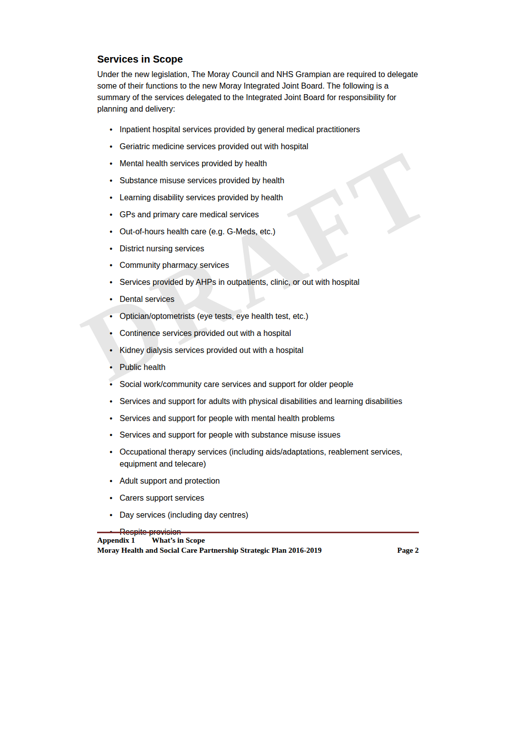DRAFT
Services in Scope
Under the new legislation, The Moray Council and NHS Grampian are required to delegate some of their functions to the new Moray Integrated Joint Board. The following is a summary of the services delegated to the Integrated Joint Board for responsibility for planning and delivery:
Inpatient hospital services provided by general medical practitioners
Geriatric medicine services provided out with hospital
Mental health services provided by health
Substance misuse services provided by health
Learning disability services provided by health
GPs and primary care medical services
Out-of-hours health care (e.g. G-Meds, etc.)
District nursing services
Community pharmacy services
Services provided by AHPs in outpatients, clinic, or out with hospital
Dental services
Optician/optometrists (eye tests, eye health test, etc.)
Continence services provided out with a hospital
Kidney dialysis services provided out with a hospital
Public health
Social work/community care services and support for older people
Services and support for adults with physical disabilities and learning disabilities
Services and support for people with mental health problems
Services and support for people with substance misuse issues
Occupational therapy services (including aids/adaptations, reablement services, equipment and telecare)
Adult support and protection
Carers support services
Day services (including day centres)
Respite provision
| Appendix 1 What’s in Scope | |
| Moray Health and Social Care Partnership Strategic Plan 2016-2019 | Page 2 |